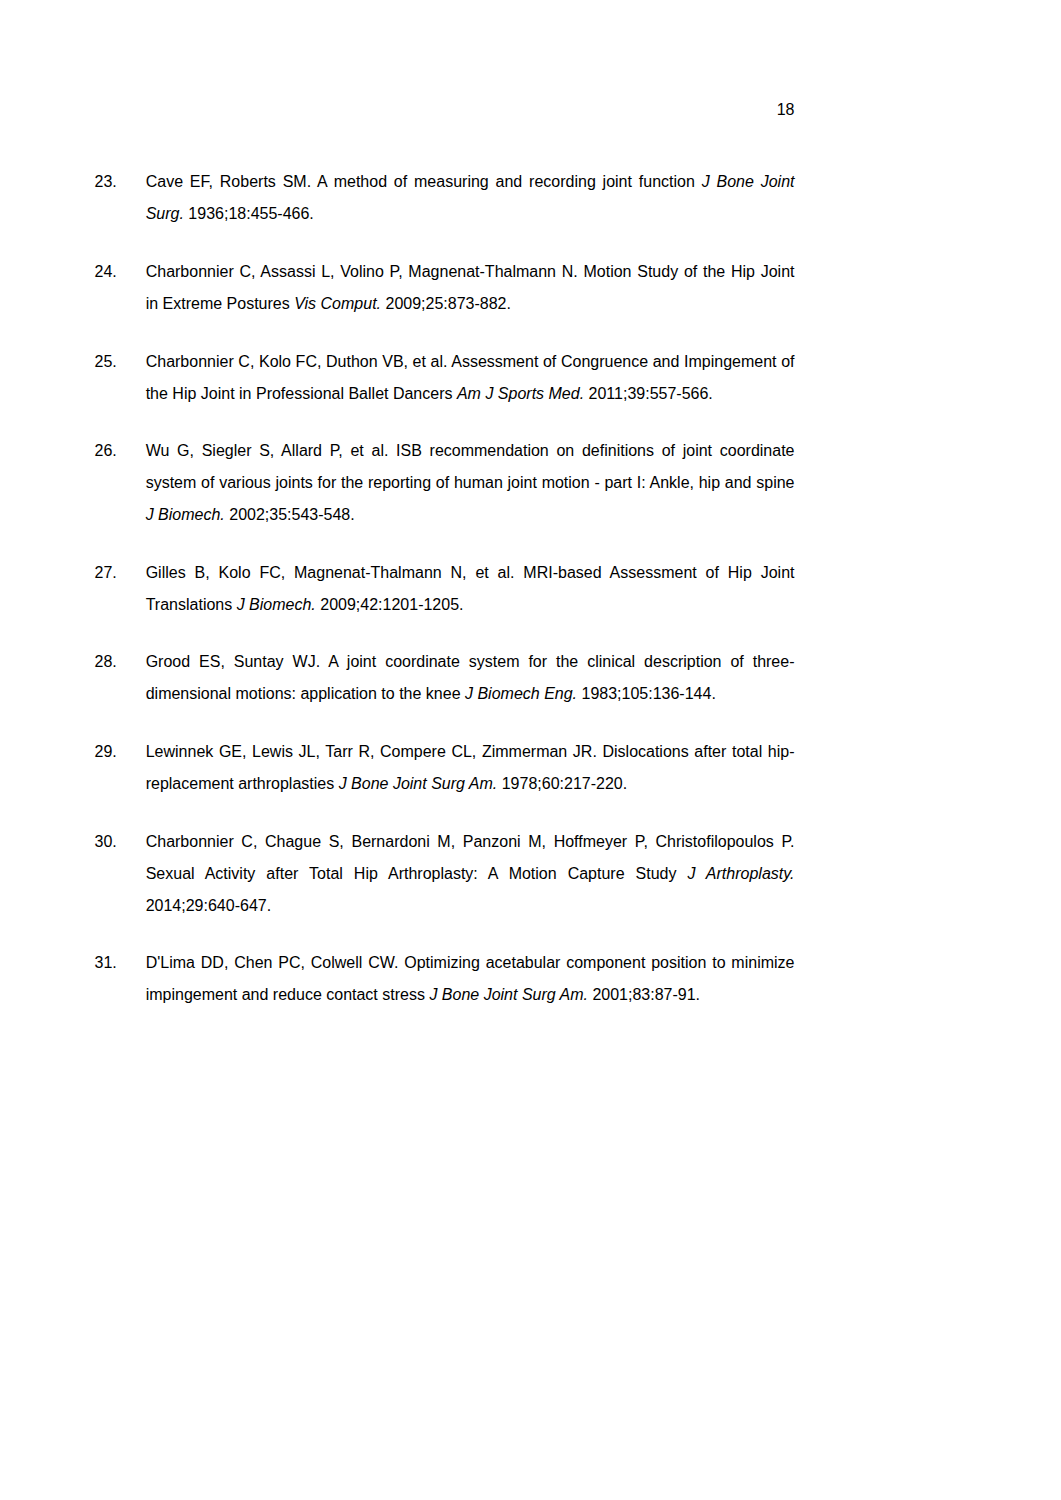18
23. Cave EF, Roberts SM. A method of measuring and recording joint function J Bone Joint Surg. 1936;18:455-466.
24. Charbonnier C, Assassi L, Volino P, Magnenat-Thalmann N. Motion Study of the Hip Joint in Extreme Postures Vis Comput. 2009;25:873-882.
25. Charbonnier C, Kolo FC, Duthon VB, et al. Assessment of Congruence and Impingement of the Hip Joint in Professional Ballet Dancers Am J Sports Med. 2011;39:557-566.
26. Wu G, Siegler S, Allard P, et al. ISB recommendation on definitions of joint coordinate system of various joints for the reporting of human joint motion - part I: Ankle, hip and spine J Biomech. 2002;35:543-548.
27. Gilles B, Kolo FC, Magnenat-Thalmann N, et al. MRI-based Assessment of Hip Joint Translations J Biomech. 2009;42:1201-1205.
28. Grood ES, Suntay WJ. A joint coordinate system for the clinical description of three-dimensional motions: application to the knee J Biomech Eng. 1983;105:136-144.
29. Lewinnek GE, Lewis JL, Tarr R, Compere CL, Zimmerman JR. Dislocations after total hip-replacement arthroplasties J Bone Joint Surg Am. 1978;60:217-220.
30. Charbonnier C, Chague S, Bernardoni M, Panzoni M, Hoffmeyer P, Christofilopoulos P. Sexual Activity after Total Hip Arthroplasty: A Motion Capture Study J Arthroplasty. 2014;29:640-647.
31. D'Lima DD, Chen PC, Colwell CW. Optimizing acetabular component position to minimize impingement and reduce contact stress J Bone Joint Surg Am. 2001;83:87-91.